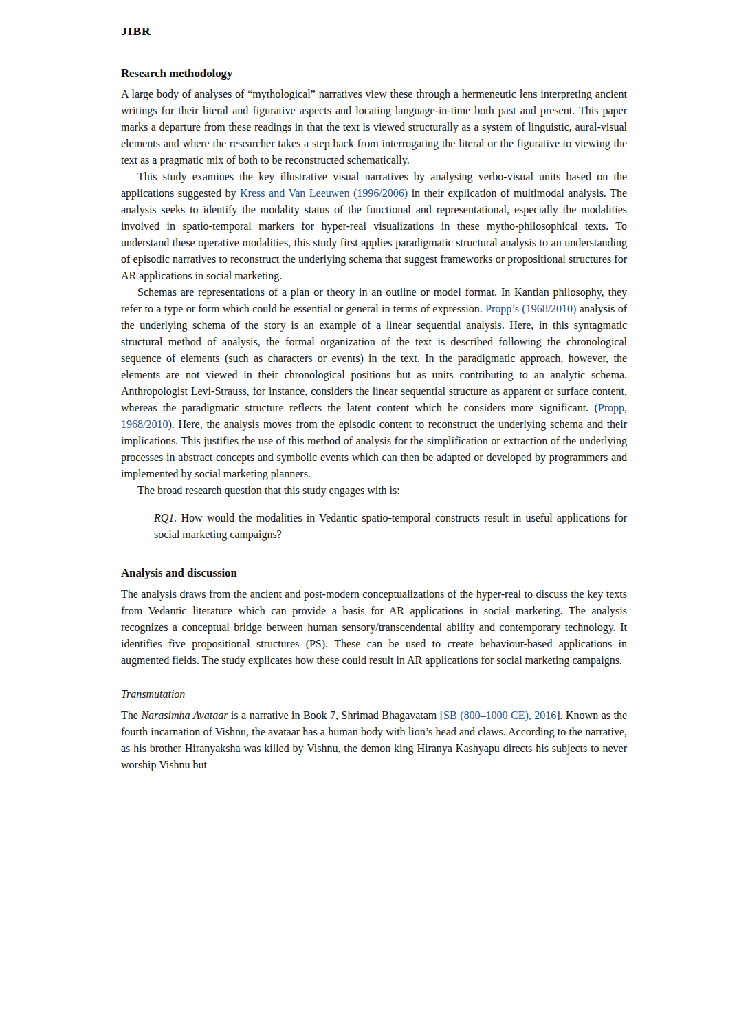JIBR
Research methodology
A large body of analyses of “mythological” narratives view these through a hermeneutic lens interpreting ancient writings for their literal and figurative aspects and locating language-in-time both past and present. This paper marks a departure from these readings in that the text is viewed structurally as a system of linguistic, aural-visual elements and where the researcher takes a step back from interrogating the literal or the figurative to viewing the text as a pragmatic mix of both to be reconstructed schematically.
This study examines the key illustrative visual narratives by analysing verbo-visual units based on the applications suggested by Kress and Van Leeuwen (1996/2006) in their explication of multimodal analysis. The analysis seeks to identify the modality status of the functional and representational, especially the modalities involved in spatio-temporal markers for hyper-real visualizations in these mytho-philosophical texts. To understand these operative modalities, this study first applies paradigmatic structural analysis to an understanding of episodic narratives to reconstruct the underlying schema that suggest frameworks or propositional structures for AR applications in social marketing.
Schemas are representations of a plan or theory in an outline or model format. In Kantian philosophy, they refer to a type or form which could be essential or general in terms of expression. Propp’s (1968/2010) analysis of the underlying schema of the story is an example of a linear sequential analysis. Here, in this syntagmatic structural method of analysis, the formal organization of the text is described following the chronological sequence of elements (such as characters or events) in the text. In the paradigmatic approach, however, the elements are not viewed in their chronological positions but as units contributing to an analytic schema. Anthropologist Levi-Strauss, for instance, considers the linear sequential structure as apparent or surface content, whereas the paradigmatic structure reflects the latent content which he considers more significant. (Propp, 1968/2010). Here, the analysis moves from the episodic content to reconstruct the underlying schema and their implications. This justifies the use of this method of analysis for the simplification or extraction of the underlying processes in abstract concepts and symbolic events which can then be adapted or developed by programmers and implemented by social marketing planners.
The broad research question that this study engages with is:
RQ1. How would the modalities in Vedantic spatio-temporal constructs result in useful applications for social marketing campaigns?
Analysis and discussion
The analysis draws from the ancient and post-modern conceptualizations of the hyper-real to discuss the key texts from Vedantic literature which can provide a basis for AR applications in social marketing. The analysis recognizes a conceptual bridge between human sensory/transcendental ability and contemporary technology. It identifies five propositional structures (PS). These can be used to create behaviour-based applications in augmented fields. The study explicates how these could result in AR applications for social marketing campaigns.
Transmutation
The Narasimha Avataar is a narrative in Book 7, Shrimad Bhagavatam [SB (800–1000 CE), 2016]. Known as the fourth incarnation of Vishnu, the avataar has a human body with lion’s head and claws. According to the narrative, as his brother Hiranyaksha was killed by Vishnu, the demon king Hiranya Kashyapu directs his subjects to never worship Vishnu but